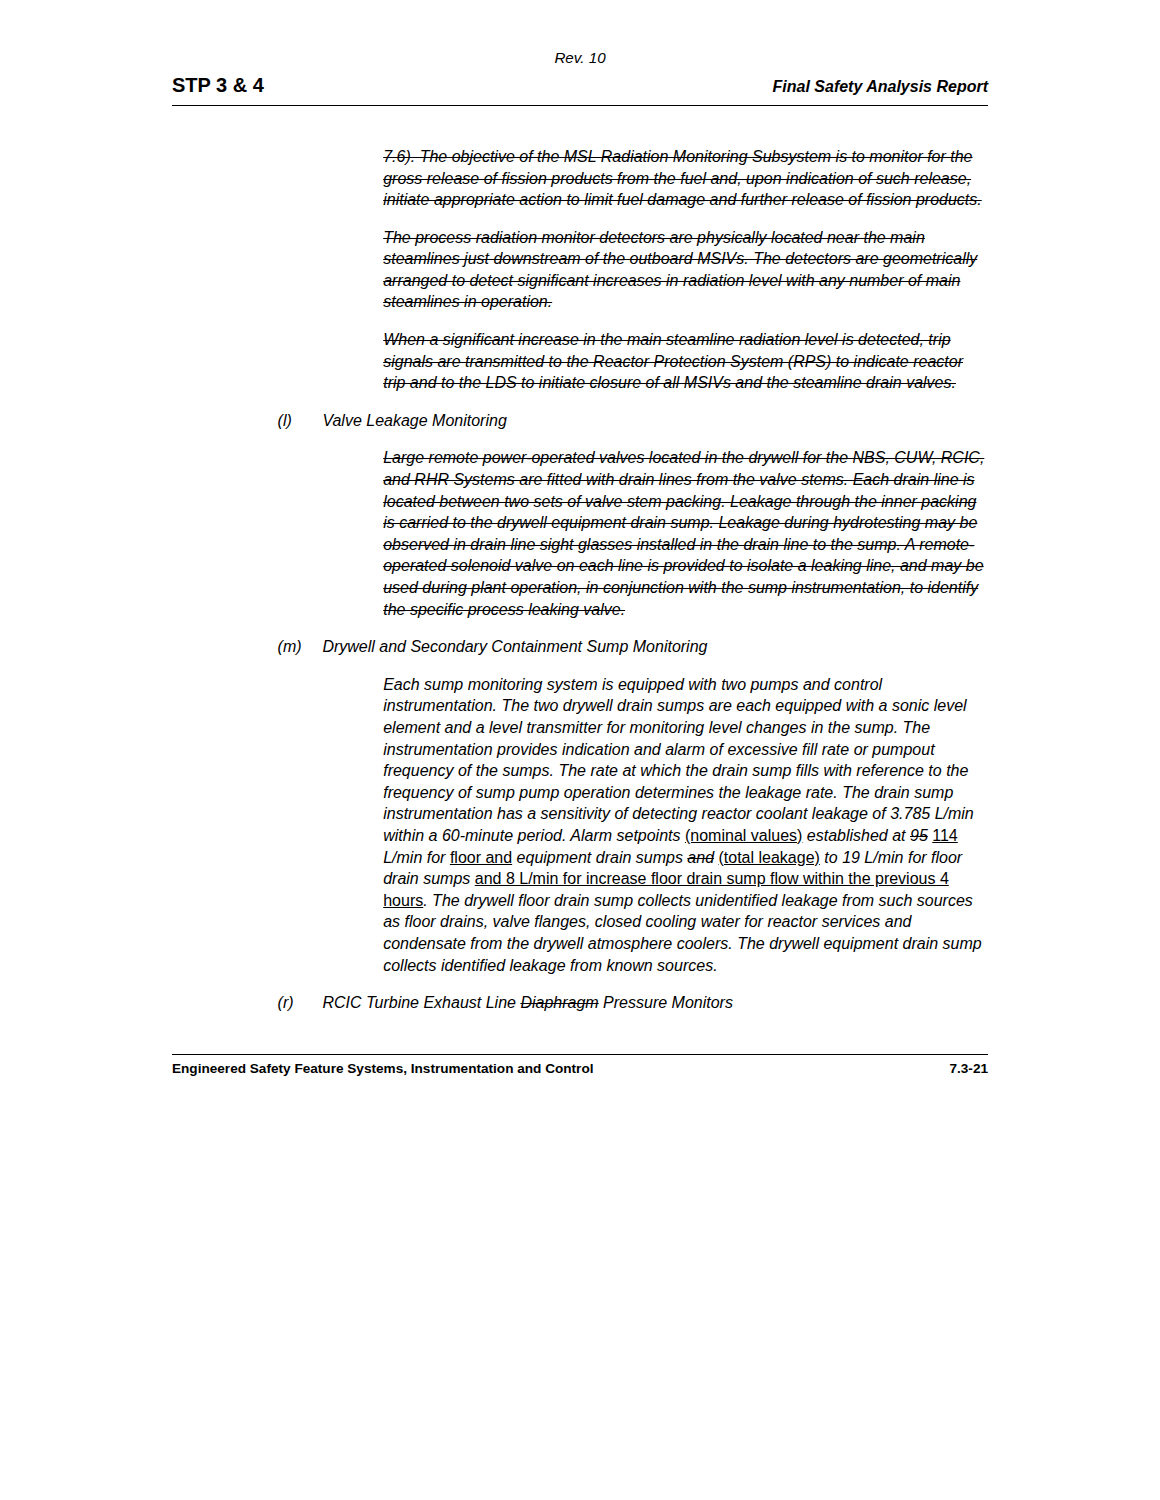Rev. 10
STP 3 & 4
Final Safety Analysis Report
7.6). The objective of the MSL Radiation Monitoring Subsystem is to monitor for the gross release of fission products from the fuel and, upon indication of such release, initiate appropriate action to limit fuel damage and further release of fission products.
The process radiation monitor detectors are physically located near the main steamlines just downstream of the outboard MSIVs. The detectors are geometrically arranged to detect significant increases in radiation level with any number of main steamlines in operation.
When a significant increase in the main steamline radiation level is detected, trip signals are transmitted to the Reactor Protection System (RPS) to indicate reactor trip and to the LDS to initiate closure of all MSIVs and the steamline drain valves.
(l)
Valve Leakage Monitoring
Large remote power-operated valves located in the drywell for the NBS, CUW, RCIC, and RHR Systems are fitted with drain lines from the valve stems. Each drain line is located between two sets of valve stem packing. Leakage through the inner packing is carried to the drywell equipment drain sump. Leakage during hydrotesting may be observed in drain line sight glasses installed in the drain line to the sump. A remote-operated solenoid valve on each line is provided to isolate a leaking line, and may be used during plant operation, in conjunction with the sump instrumentation, to identify the specific process leaking valve.
(m)
Drywell and Secondary Containment Sump Monitoring
Each sump monitoring system is equipped with two pumps and control instrumentation. The two drywell drain sumps are each equipped with a sonic level element and a level transmitter for monitoring level changes in the sump. The instrumentation provides indication and alarm of excessive fill rate or pumpout frequency of the sumps. The rate at which the drain sump fills with reference to the frequency of sump pump operation determines the leakage rate. The drain sump instrumentation has a sensitivity of detecting reactor coolant leakage of 3.785 L/min within a 60-minute period. Alarm setpoints (nominal values) established at 95 114 L/min for floor and equipment drain sumps and (total leakage) to 19 L/min for floor drain sumps and 8 L/min for increase floor drain sump flow within the previous 4 hours. The drywell floor drain sump collects unidentified leakage from such sources as floor drains, valve flanges, closed cooling water for reactor services and condensate from the drywell atmosphere coolers. The drywell equipment drain sump collects identified leakage from known sources.
(r)
RCIC Turbine Exhaust Line Diaphragm Pressure Monitors
Engineered Safety Feature Systems, Instrumentation and Control
7.3-21